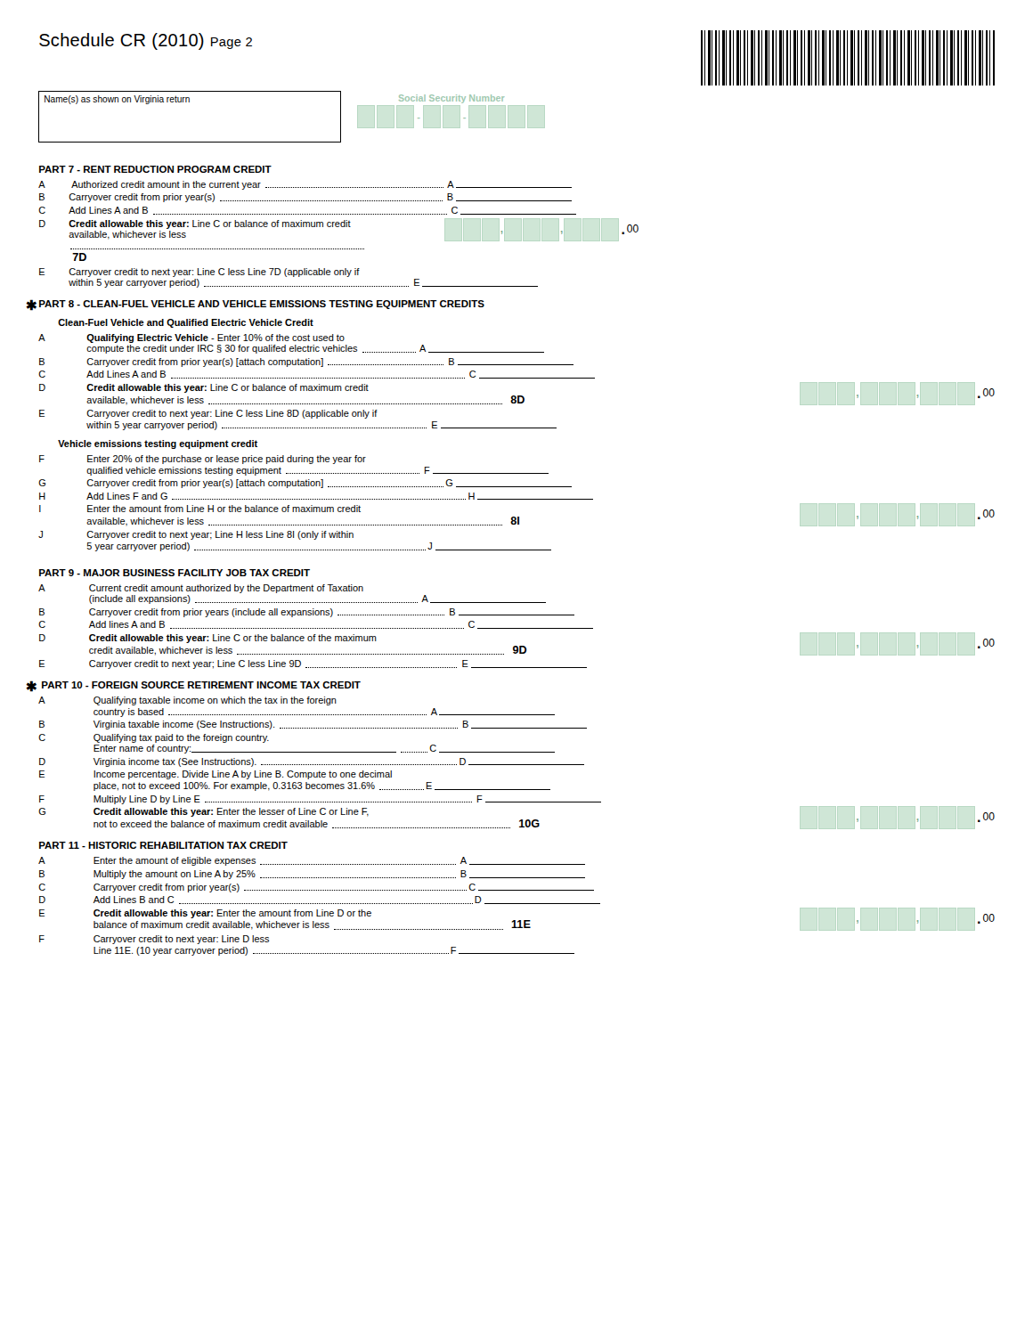Schedule CR (2010) Page 2
Name(s) as shown on Virginia return
Social Security Number
-
-
PART 7 - RENT REDUCTION PROGRAM CREDIT
| A | Authorized credit amount in the current year A | |
| B | Carryover credit from prior year(s) B | |
| C | Add Lines A and B C | |
| D | Credit allowable this year: Line C or balance of maximum credit available, whichever is less 7D , , . 00 |
| E | Carryover credit to next year: Line C less Line 7D (applicable only if within 5 year carryover period) E |
PART 8 - CLEAN-FUEL VEHICLE AND VEHICLE EMISSIONS TESTING EQUIPMENT CREDITS
Clean-Fuel Vehicle and Qualified Electric Vehicle Credit
| A | Qualifying Electric Vehicle - Enter 10% of the cost used to compute the credit under IRC § 30 for qualifed electric vehicles A |
| B | Carryover credit from prior year(s) [attach computation] B |
| C | Add Lines A and B C |
| D | Credit allowable this year: Line C or balance of maximum credit available, whichever is less 8D , , . 00 |
| E | Carryover credit to next year: Line C less Line 8D (applicable only if within 5 year carryover period) E |
Vehicle emissions testing equipment credit
| F | Enter 20% of the purchase or lease price paid during the year for qualified vehicle emissions testing equipment F |
| G | Carryover credit from prior year(s) [attach computation] G |
| H | Add Lines F and G H |
| I | Enter the amount from Line H or the balance of maximum credit available, whichever is less 8I , , . 00 |
| J | Carryover credit to next year; Line H less Line 8I (only if within 5 year carryover period) J |
PART 9 - MAJOR BUSINESS FACILITY JOB TAX CREDIT
| A | Current credit amount authorized by the Department of Taxation (include all expansions) A |
| B | Carryover credit from prior years (include all expansions) B |
| C | Add lines A and B C |
| D | Credit allowable this year: Line C or the balance of the maximum credit available, whichever is less 9D , , . 00 |
| E | Carryover credit to next year; Line C less Line 9D E |
PART 10 - FOREIGN SOURCE RETIREMENT INCOME TAX CREDIT
| A | Qualifying taxable income on which the tax in the foreign country is based A |
| B | Virginia taxable income (See Instructions). B |
| C | Qualifying tax paid to the foreign country. Enter name of country: C |
| D | Virginia income tax (See Instructions). D |
| E | Income percentage. Divide Line A by Line B. Compute to one decimal place, not to exceed 100%. For example, 0.3163 becomes 31.6% E |
| F | Multiply Line D by Line E F |
| G | Credit allowable this year: Enter the lesser of Line C or Line F, not to exceed the balance of maximum credit available 10G , , . 00 |
PART 11 - HISTORIC REHABILITATION TAX CREDIT
| A | Enter the amount of eligible expenses A |
| B | Multiply the amount on Line A by 25% B |
| C | Carryover credit from prior year(s) C |
| D | Add Lines B and C D |
| E | Credit allowable this year: Enter the amount from Line D or the balance of maximum credit available, whichever is less 11E , , . 00 |
| F | Carryover credit to next year: Line D less Line 11E. (10 year carryover period) F |